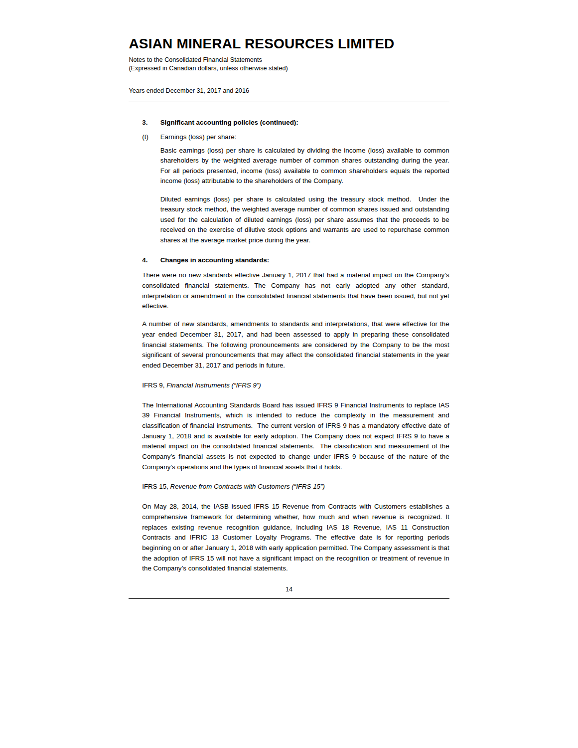ASIAN MINERAL RESOURCES LIMITED
Notes to the Consolidated Financial Statements
(Expressed in Canadian dollars, unless otherwise stated)
Years ended December 31, 2017 and 2016
3. Significant accounting policies (continued):
(t) Earnings (loss) per share:
Basic earnings (loss) per share is calculated by dividing the income (loss) available to common shareholders by the weighted average number of common shares outstanding during the year. For all periods presented, income (loss) available to common shareholders equals the reported income (loss) attributable to the shareholders of the Company.
Diluted earnings (loss) per share is calculated using the treasury stock method. Under the treasury stock method, the weighted average number of common shares issued and outstanding used for the calculation of diluted earnings (loss) per share assumes that the proceeds to be received on the exercise of dilutive stock options and warrants are used to repurchase common shares at the average market price during the year.
4. Changes in accounting standards:
There were no new standards effective January 1, 2017 that had a material impact on the Company’s consolidated financial statements. The Company has not early adopted any other standard, interpretation or amendment in the consolidated financial statements that have been issued, but not yet effective.
A number of new standards, amendments to standards and interpretations, that were effective for the year ended December 31, 2017, and had been assessed to apply in preparing these consolidated financial statements. The following pronouncements are considered by the Company to be the most significant of several pronouncements that may affect the consolidated financial statements in the year ended December 31, 2017 and periods in future.
IFRS 9, Financial Instruments (“IFRS 9”)
The International Accounting Standards Board has issued IFRS 9 Financial Instruments to replace IAS 39 Financial Instruments, which is intended to reduce the complexity in the measurement and classification of financial instruments. The current version of IFRS 9 has a mandatory effective date of January 1, 2018 and is available for early adoption. The Company does not expect IFRS 9 to have a material impact on the consolidated financial statements. The classification and measurement of the Company’s financial assets is not expected to change under IFRS 9 because of the nature of the Company’s operations and the types of financial assets that it holds.
IFRS 15, Revenue from Contracts with Customers (“IFRS 15”)
On May 28, 2014, the IASB issued IFRS 15 Revenue from Contracts with Customers establishes a comprehensive framework for determining whether, how much and when revenue is recognized. It replaces existing revenue recognition guidance, including IAS 18 Revenue, IAS 11 Construction Contracts and IFRIC 13 Customer Loyalty Programs. The effective date is for reporting periods beginning on or after January 1, 2018 with early application permitted. The Company assessment is that the adoption of IFRS 15 will not have a significant impact on the recognition or treatment of revenue in the Company’s consolidated financial statements.
14